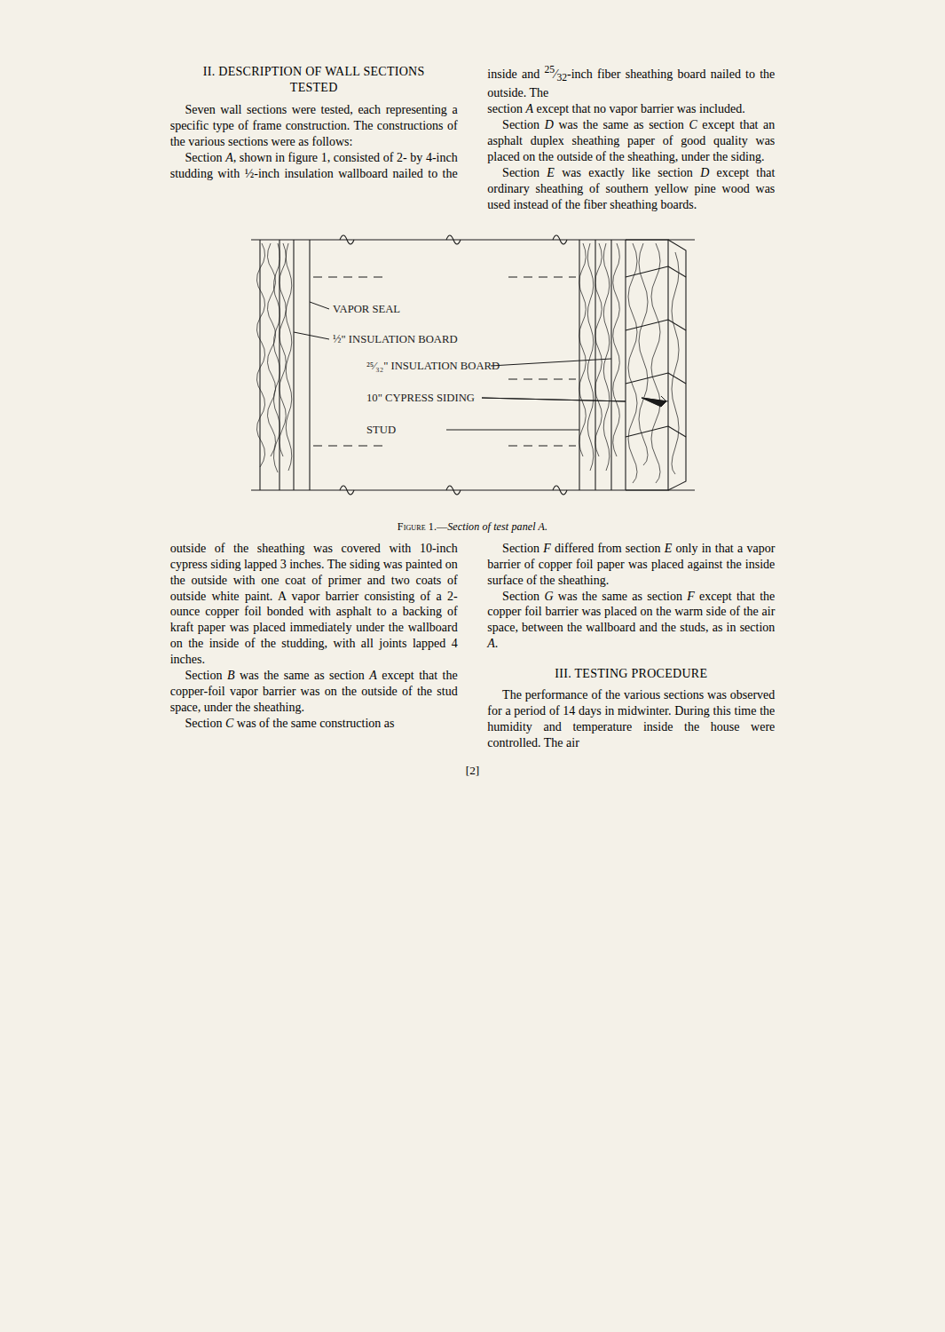II. DESCRIPTION OF WALL SECTIONS
TESTED
Seven wall sections were tested, each representing a specific type of frame construction. The constructions of the various sections were as follows:
Section A, shown in figure 1, consisted of 2- by 4-inch studding with ½-inch insulation wallboard nailed to the inside and 25⁄32-inch fiber sheathing board nailed to the outside. The
section A except that no vapor barrier was included.
Section D was the same as section C except that an asphalt duplex sheathing paper of good quality was placed on the outside of the sheathing, under the siding.
Section E was exactly like section D except that ordinary sheathing of southern yellow pine wood was used instead of the fiber sheathing boards.
VAPOR SEAL ½" INSULATION BOARD ²⁵⁄₃₂" INSULATION BOARD 10" CYPRESS SIDING STUD
Figure 1.—Section of test panel A.
outside of the sheathing was covered with 10-inch cypress siding lapped 3 inches. The siding was painted on the outside with one coat of primer and two coats of outside white paint. A vapor barrier consisting of a 2-ounce copper foil bonded with asphalt to a backing of kraft paper was placed immediately under the wallboard on the inside of the studding, with all joints lapped 4 inches.
Section B was the same as section A except that the copper-foil vapor barrier was on the outside of the stud space, under the sheathing.
Section C was of the same construction as
Section F differed from section E only in that a vapor barrier of copper foil paper was placed against the inside surface of the sheathing.
Section G was the same as section F except that the copper foil barrier was placed on the warm side of the air space, between the wallboard and the studs, as in section A.
III. TESTING PROCEDURE
The performance of the various sections was observed for a period of 14 days in midwinter. During this time the humidity and temperature inside the house were controlled. The air
[2]